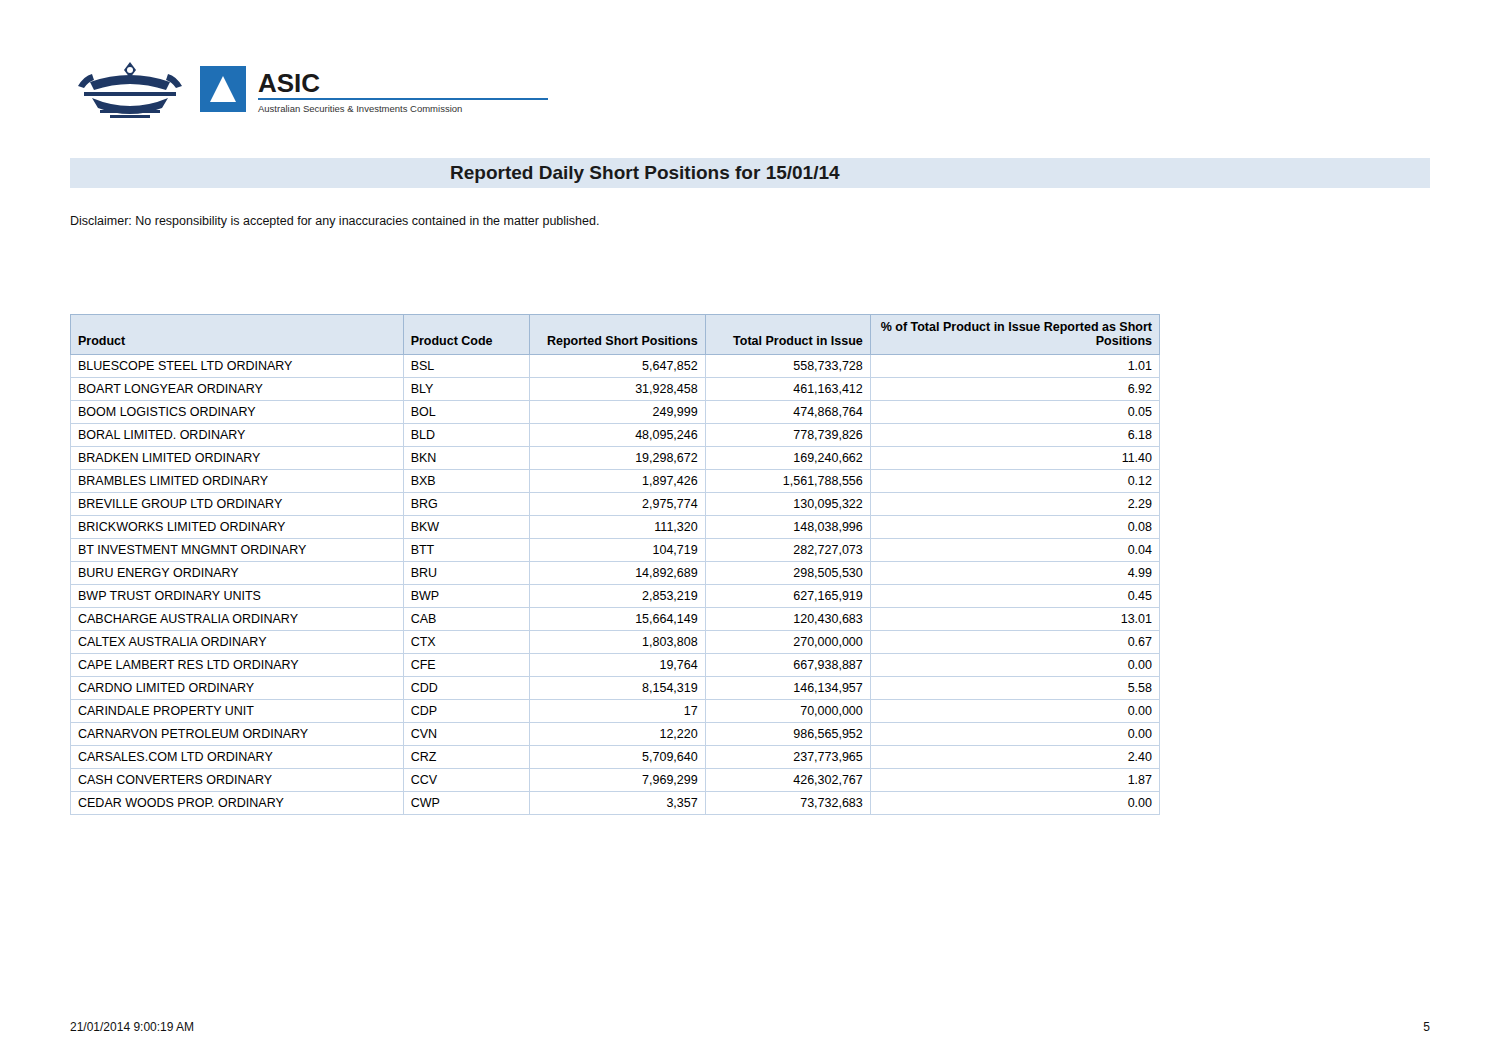ASIC Australian Securities & Investments Commission
Reported Daily Short Positions for 15/01/14
Disclaimer: No responsibility is accepted for any inaccuracies contained in the matter published.
| Product | Product Code | Reported Short Positions | Total Product in Issue | % of Total Product in Issue Reported as Short Positions |
| --- | --- | --- | --- | --- |
| BLUESCOPE STEEL LTD ORDINARY | BSL | 5,647,852 | 558,733,728 | 1.01 |
| BOART LONGYEAR ORDINARY | BLY | 31,928,458 | 461,163,412 | 6.92 |
| BOOM LOGISTICS ORDINARY | BOL | 249,999 | 474,868,764 | 0.05 |
| BORAL LIMITED. ORDINARY | BLD | 48,095,246 | 778,739,826 | 6.18 |
| BRADKEN LIMITED ORDINARY | BKN | 19,298,672 | 169,240,662 | 11.40 |
| BRAMBLES LIMITED ORDINARY | BXB | 1,897,426 | 1,561,788,556 | 0.12 |
| BREVILLE GROUP LTD ORDINARY | BRG | 2,975,774 | 130,095,322 | 2.29 |
| BRICKWORKS LIMITED ORDINARY | BKW | 111,320 | 148,038,996 | 0.08 |
| BT INVESTMENT MNGMNT ORDINARY | BTT | 104,719 | 282,727,073 | 0.04 |
| BURU ENERGY ORDINARY | BRU | 14,892,689 | 298,505,530 | 4.99 |
| BWP TRUST ORDINARY UNITS | BWP | 2,853,219 | 627,165,919 | 0.45 |
| CABCHARGE AUSTRALIA ORDINARY | CAB | 15,664,149 | 120,430,683 | 13.01 |
| CALTEX AUSTRALIA ORDINARY | CTX | 1,803,808 | 270,000,000 | 0.67 |
| CAPE LAMBERT RES LTD ORDINARY | CFE | 19,764 | 667,938,887 | 0.00 |
| CARDNO LIMITED ORDINARY | CDD | 8,154,319 | 146,134,957 | 5.58 |
| CARINDALE PROPERTY UNIT | CDP | 17 | 70,000,000 | 0.00 |
| CARNARVON PETROLEUM ORDINARY | CVN | 12,220 | 986,565,952 | 0.00 |
| CARSALES.COM LTD ORDINARY | CRZ | 5,709,640 | 237,773,965 | 2.40 |
| CASH CONVERTERS ORDINARY | CCV | 7,969,299 | 426,302,767 | 1.87 |
| CEDAR WOODS PROP. ORDINARY | CWP | 3,357 | 73,732,683 | 0.00 |
21/01/2014 9:00:19 AM 5